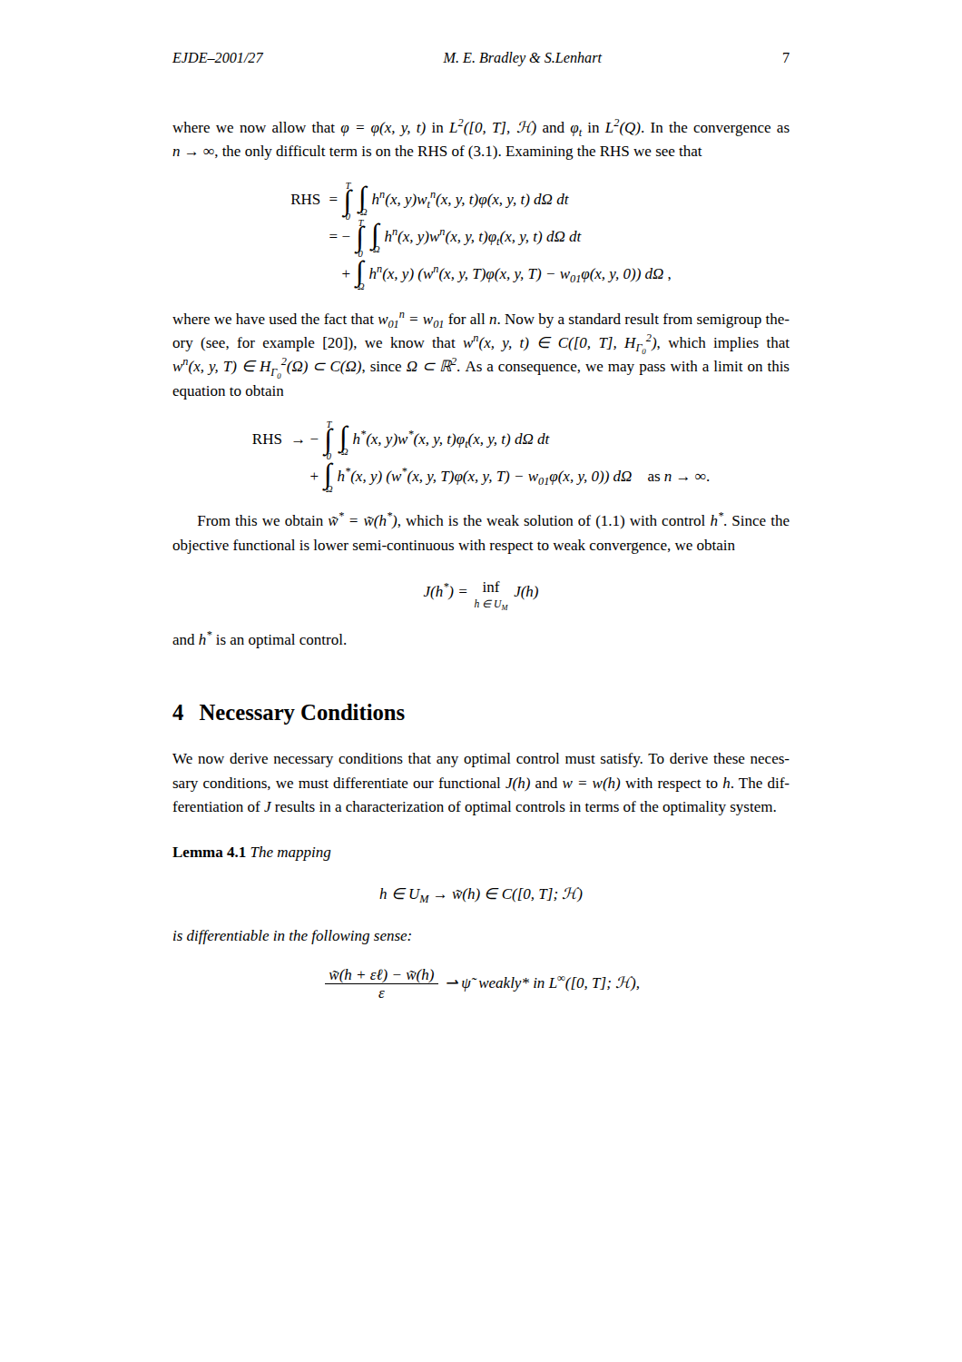EJDE–2001/27 M. E. Bradley & S.Lenhart 7
where we now allow that φ = φ(x, y, t) in L2([0, T], ℋ) and φt in L2(Q). In the convergence as n → ∞, the only difficult term is on the RHS of (3.1). Examining the RHS we see that
| RHS | = | T ∫ 0 ∫ Ω h n (x, y)w t n (x, y, t)φ(x, y, t) dΩ dt |
| | = | − T ∫ 0 ∫ Ω h n (x, y)w n (x, y, t)φ t (x, y, t) dΩ dt |
| | | + ∫ Ω h n (x, y) (w n (x, y, T)φ(x, y, T) − w 01 φ(x, y, 0)) dΩ , |
where we have used the fact that w01n = w01 for all n. Now by a standard result from semigroup theory (see, for example [20]), we know that wn(x, y, t) ∈ C([0, T], HΓ02), which implies that wn(x, y, T) ∈ HΓ02(Ω) ⊂ C(Ω), since Ω ⊂ ℝ2. As a consequence, we may pass with a limit on this equation to obtain
| RHS | → | − T ∫ 0 ∫ Ω h * (x, y)w * (x, y, t)φ t (x, y, t) dΩ dt |
| | | + ∫ Ω h * (x, y) (w * (x, y, T)φ(x, y, T) − w 01 φ(x, y, 0)) dΩ as n → ∞ . |
From this we obtain w̃* = w̃(h*), which is the weak solution of (1.1) with control h*. Since the objective functional is lower semi-continuous with respect to weak convergence, we obtain
J(h*) = inf h ∈ UM J(h)
and h* is an optimal control.
4 Necessary Conditions
We now derive necessary conditions that any optimal control must satisfy. To derive these necessary conditions, we must differentiate our functional J(h) and w = w(h) with respect to h. The differentiation of J results in a characterization of optimal controls in terms of the optimality system.
Lemma 4.1 The mapping
h ∈ UM → w̃(h) ∈ C([0, T]; ℋ)
is differentiable in the following sense:
w̃(h + εℓ) − w̃(h) ε ⇀ ψ̃ weakly* in L∞([0, T]; ℋ),